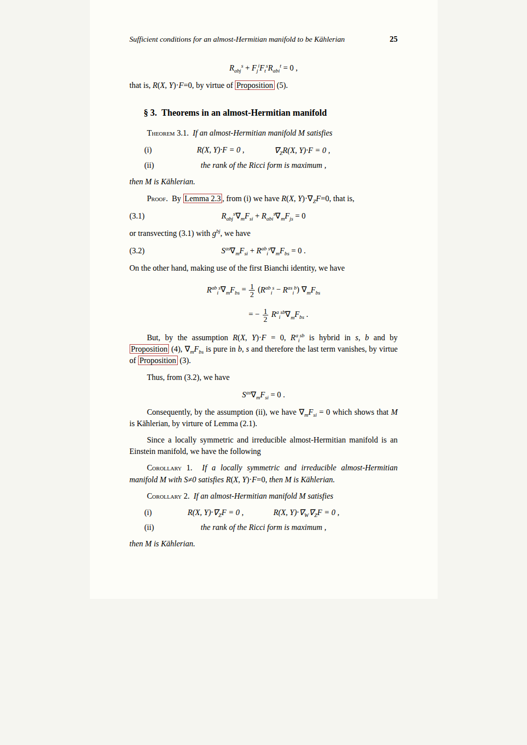Sufficient conditions for an almost-Hermitian manifold to be Kählerian 25
Rabjs + FjiFtsRabit = 0 ,
that is, R(X, Y)·F=0, by virtue of Proposition (5).
§ 3. Theorems in an almost-Hermitian manifold
Theorem 3.1. If an almost-Hermitian manifold M satisfies
(i) R(X, Y)·F = 0 , ∇ZR(X, Y)·F = 0 ,
(ii) the rank of the Ricci form is maximum ,
then M is Kählerian.
Proof. By Lemma 2.3, from (i) we have R(X, Y)·∇ZF=0, that is,
(3.1) Rabjs∇mFsi + Rabis∇mFjs = 0
or transvecting (3.1) with gbj, we have
(3.2) Sas∇mFsi + Rabis∇mFbs = 0 .
On the other hand, making use of the first Bianchi identity, we have
Rabis∇mFbs = 12 (Rabis − Rasib) ∇mFbs
= − 12 Raisb∇mFbs .
But, by the assumption R(X, Y)·F = 0, Raisb is hybrid in s, b and by Proposition (4), ∇mFbs is pure in b, s and therefore the last term vanishes, by virtue of Proposition (3).
Thus, from (3.2), we have
Sas∇mFsi = 0 .
Consequently, by the assumption (ii), we have ∇mFsi = 0 which shows that M is Kählerian, by virture of Lemma (2.1).
Since a locally symmetric and irreducible almost-Hermitian manifold is an Einstein manifold, we have the following
Corollary 1. If a locally symmetric and irreducible almost-Hermitian manifold M with S≠0 satisfies R(X, Y)·F=0, then M is Kählerian.
Corollary 2. If an almost-Hermitian manifold M satisfies
(i) R(X, Y)·∇ZF = 0 , R(X, Y)·∇W∇ZF = 0 ,
(ii) the rank of the Ricci form is maximum ,
then M is Kählerian.